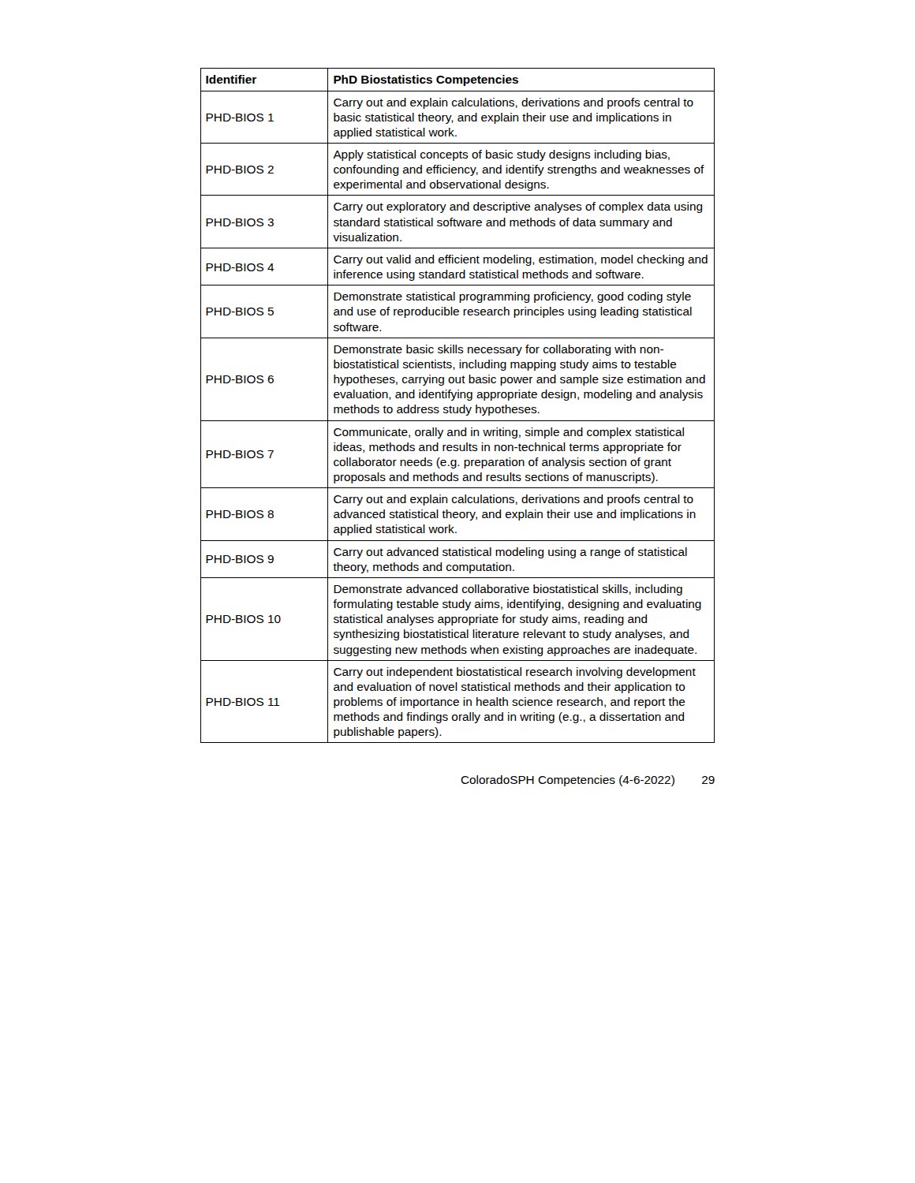| Identifier | PhD Biostatistics Competencies |
| --- | --- |
| PHD-BIOS 1 | Carry out and explain calculations, derivations and proofs central to basic statistical theory, and explain their use and implications in applied statistical work. |
| PHD-BIOS 2 | Apply statistical concepts of basic study designs including bias, confounding and efficiency, and identify strengths and weaknesses of experimental and observational designs. |
| PHD-BIOS 3 | Carry out exploratory and descriptive analyses of complex data using standard statistical software and methods of data summary and visualization. |
| PHD-BIOS 4 | Carry out valid and efficient modeling, estimation, model checking and inference using standard statistical methods and software. |
| PHD-BIOS 5 | Demonstrate statistical programming proficiency, good coding style and use of reproducible research principles using leading statistical software. |
| PHD-BIOS 6 | Demonstrate basic skills necessary for collaborating with non-biostatistical scientists, including mapping study aims to testable hypotheses, carrying out basic power and sample size estimation and evaluation, and identifying appropriate design, modeling and analysis methods to address study hypotheses. |
| PHD-BIOS 7 | Communicate, orally and in writing, simple and complex statistical ideas, methods and results in non-technical terms appropriate for collaborator needs (e.g. preparation of analysis section of grant proposals and methods and results sections of manuscripts). |
| PHD-BIOS 8 | Carry out and explain calculations, derivations and proofs central to advanced statistical theory, and explain their use and implications in applied statistical work. |
| PHD-BIOS 9 | Carry out advanced statistical modeling using a range of statistical theory, methods and computation. |
| PHD-BIOS 10 | Demonstrate advanced collaborative biostatistical skills, including formulating testable study aims, identifying, designing and evaluating statistical analyses appropriate for study aims, reading and synthesizing biostatistical literature relevant to study analyses, and suggesting new methods when existing approaches are inadequate. |
| PHD-BIOS 11 | Carry out independent biostatistical research involving development and evaluation of novel statistical methods and their application to problems of importance in health science research, and report the methods and findings orally and in writing (e.g., a dissertation and publishable papers). |
ColoradoSPH Competencies (4-6-2022)29